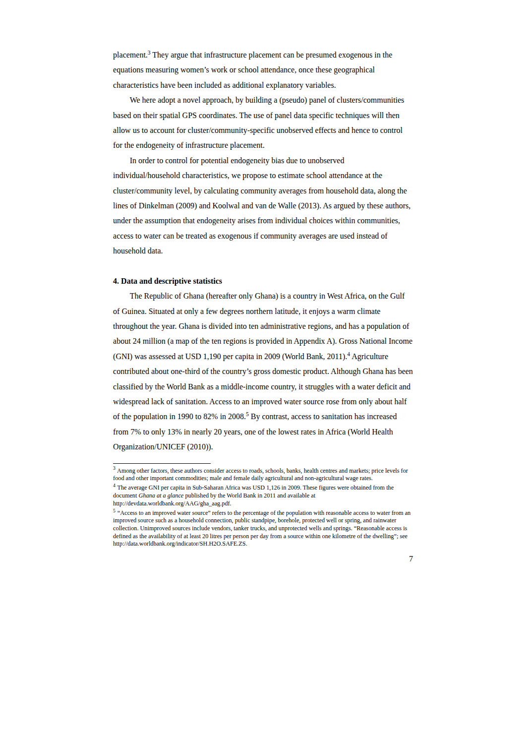placement.3 They argue that infrastructure placement can be presumed exogenous in the equations measuring women’s work or school attendance, once these geographical characteristics have been included as additional explanatory variables.
We here adopt a novel approach, by building a (pseudo) panel of clusters/communities based on their spatial GPS coordinates. The use of panel data specific techniques will then allow us to account for cluster/community-specific unobserved effects and hence to control for the endogeneity of infrastructure placement.
In order to control for potential endogeneity bias due to unobserved individual/household characteristics, we propose to estimate school attendance at the cluster/community level, by calculating community averages from household data, along the lines of Dinkelman (2009) and Koolwal and van de Walle (2013). As argued by these authors, under the assumption that endogeneity arises from individual choices within communities, access to water can be treated as exogenous if community averages are used instead of household data.
4. Data and descriptive statistics
The Republic of Ghana (hereafter only Ghana) is a country in West Africa, on the Gulf of Guinea. Situated at only a few degrees northern latitude, it enjoys a warm climate throughout the year. Ghana is divided into ten administrative regions, and has a population of about 24 million (a map of the ten regions is provided in Appendix A). Gross National Income (GNI) was assessed at USD 1,190 per capita in 2009 (World Bank, 2011).4 Agriculture contributed about one-third of the country’s gross domestic product. Although Ghana has been classified by the World Bank as a middle-income country, it struggles with a water deficit and widespread lack of sanitation. Access to an improved water source rose from only about half of the population in 1990 to 82% in 2008.5 By contrast, access to sanitation has increased from 7% to only 13% in nearly 20 years, one of the lowest rates in Africa (World Health Organization/UNICEF (2010)).
3 Among other factors, these authors consider access to roads, schools, banks, health centres and markets; price levels for food and other important commodities; male and female daily agricultural and non-agricultural wage rates.
4 The average GNI per capita in Sub-Saharan Africa was USD 1,126 in 2009. These figures were obtained from the document Ghana at a glance published by the World Bank in 2011 and available at http://devdata.worldbank.org/AAG/gha_aag.pdf.
5 “Access to an improved water source” refers to the percentage of the population with reasonable access to water from an improved source such as a household connection, public standpipe, borehole, protected well or spring, and rainwater collection. Unimproved sources include vendors, tanker trucks, and unprotected wells and springs. “Reasonable access is defined as the availability of at least 20 litres per person per day from a source within one kilometre of the dwelling”; see http://data.worldbank.org/indicator/SH.H2O.SAFE.ZS.
7